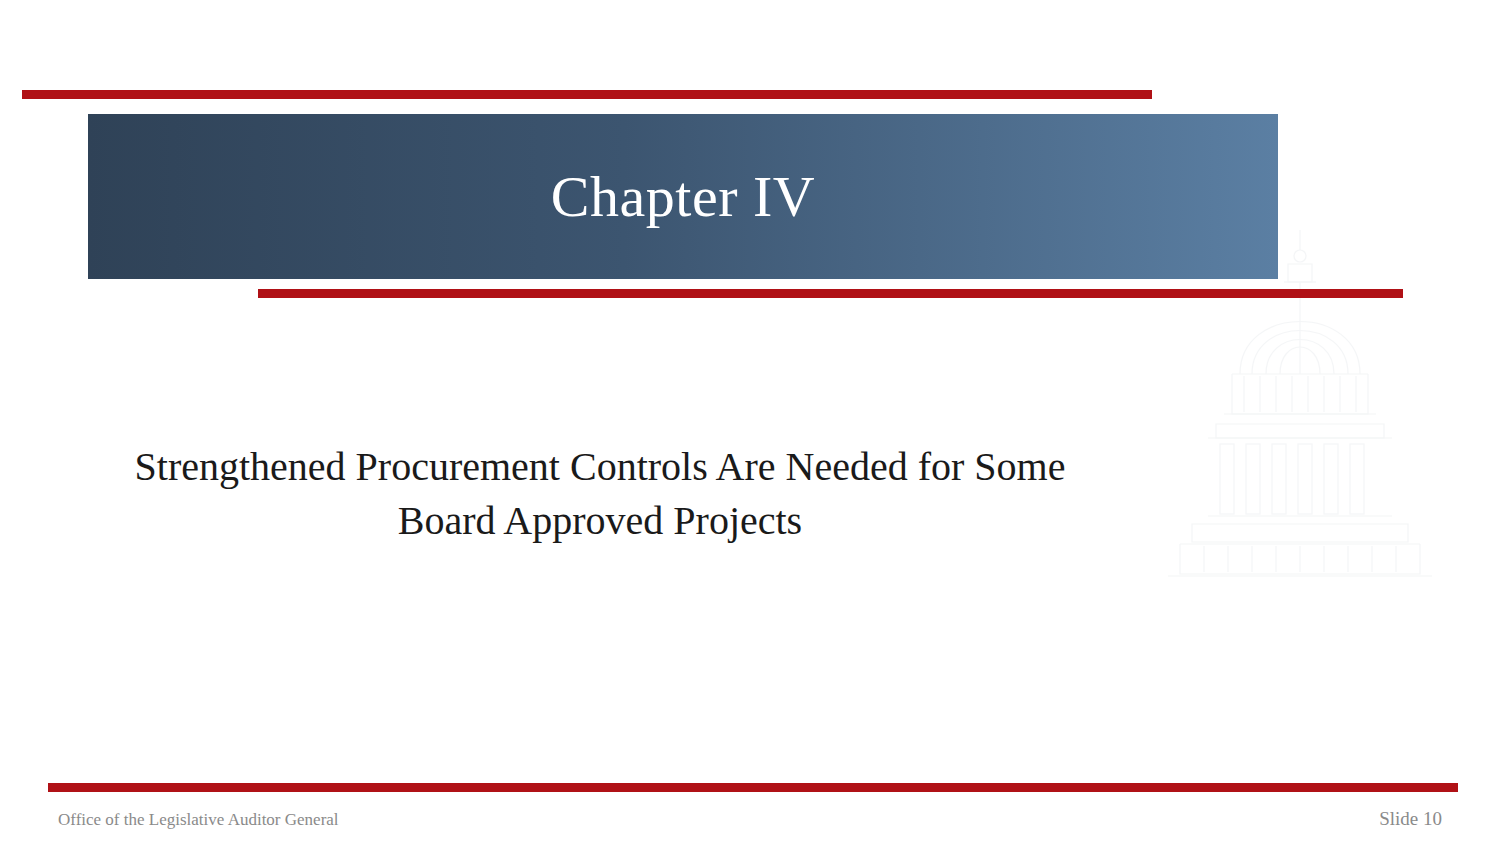Chapter IV
Strengthened Procurement Controls Are Needed for Some Board Approved Projects
Office of the Legislative Auditor General
Slide 10